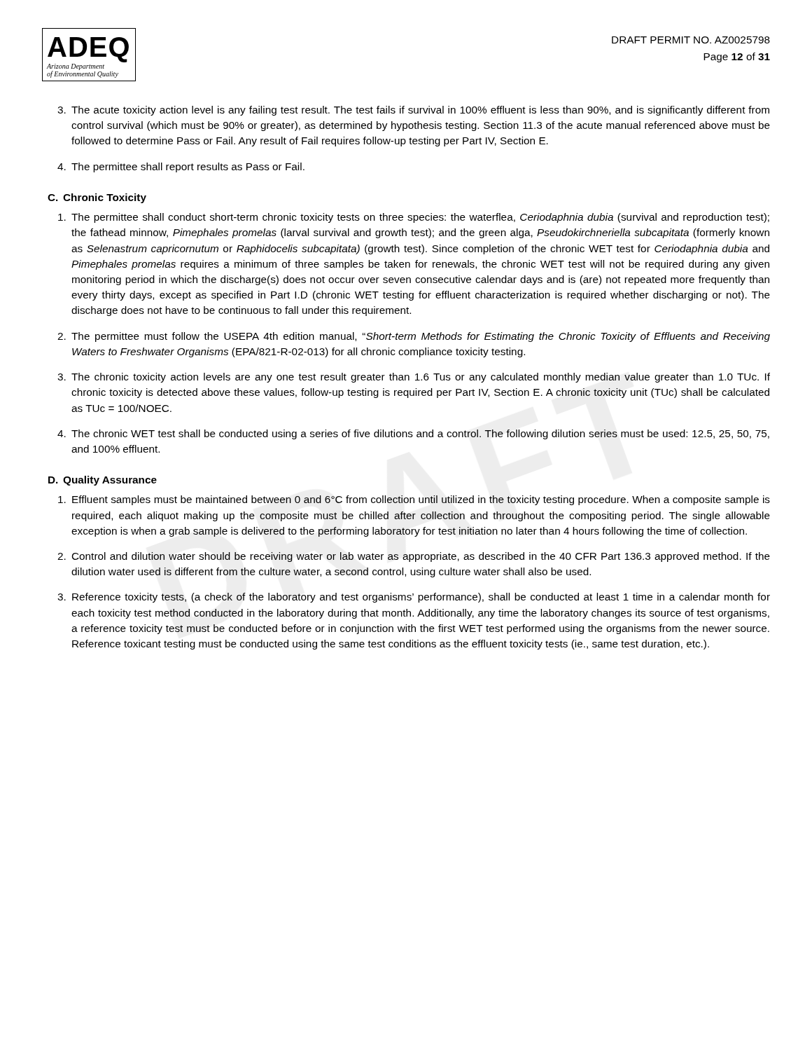DRAFT
ADEQ
Arizona Department
of Environmental Quality
DRAFT PERMIT NO. AZ0025798
Page 12 of 31
3. The acute toxicity action level is any failing test result. The test fails if survival in 100% effluent is less than 90%, and is significantly different from control survival (which must be 90% or greater), as determined by hypothesis testing. Section 11.3 of the acute manual referenced above must be followed to determine Pass or Fail. Any result of Fail requires follow-up testing per Part IV, Section E.
4. The permittee shall report results as Pass or Fail.
C. Chronic Toxicity
1. The permittee shall conduct short-term chronic toxicity tests on three species: the waterflea, Ceriodaphnia dubia (survival and reproduction test); the fathead minnow, Pimephales promelas (larval survival and growth test); and the green alga, Pseudokirchneriella subcapitata (formerly known as Selenastrum capricornutum or Raphidocelis subcapitata) (growth test). Since completion of the chronic WET test for Ceriodaphnia dubia and Pimephales promelas requires a minimum of three samples be taken for renewals, the chronic WET test will not be required during any given monitoring period in which the discharge(s) does not occur over seven consecutive calendar days and is (are) not repeated more frequently than every thirty days, except as specified in Part I.D (chronic WET testing for effluent characterization is required whether discharging or not). The discharge does not have to be continuous to fall under this requirement.
2. The permittee must follow the USEPA 4th edition manual, “Short-term Methods for Estimating the Chronic Toxicity of Effluents and Receiving Waters to Freshwater Organisms (EPA/821-R-02-013) for all chronic compliance toxicity testing.
3. The chronic toxicity action levels are any one test result greater than 1.6 Tus or any calculated monthly median value greater than 1.0 TUc. If chronic toxicity is detected above these values, follow-up testing is required per Part IV, Section E. A chronic toxicity unit (TUc) shall be calculated as TUc = 100/NOEC.
4. The chronic WET test shall be conducted using a series of five dilutions and a control. The following dilution series must be used: 12.5, 25, 50, 75, and 100% effluent.
D. Quality Assurance
1. Effluent samples must be maintained between 0 and 6°C from collection until utilized in the toxicity testing procedure. When a composite sample is required, each aliquot making up the composite must be chilled after collection and throughout the compositing period. The single allowable exception is when a grab sample is delivered to the performing laboratory for test initiation no later than 4 hours following the time of collection.
2. Control and dilution water should be receiving water or lab water as appropriate, as described in the 40 CFR Part 136.3 approved method. If the dilution water used is different from the culture water, a second control, using culture water shall also be used.
3. Reference toxicity tests, (a check of the laboratory and test organisms’ performance), shall be conducted at least 1 time in a calendar month for each toxicity test method conducted in the laboratory during that month. Additionally, any time the laboratory changes its source of test organisms, a reference toxicity test must be conducted before or in conjunction with the first WET test performed using the organisms from the newer source. Reference toxicant testing must be conducted using the same test conditions as the effluent toxicity tests (ie., same test duration, etc.).